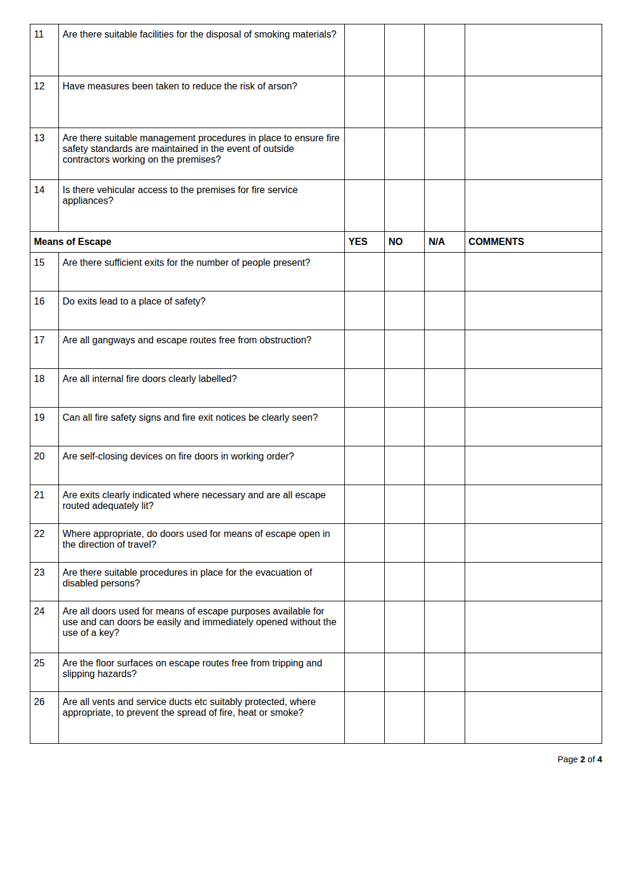| 11 | Are there suitable facilities for the disposal of smoking materials? | | | | |
| 12 | Have measures been taken to reduce the risk of arson? | | | | |
| 13 | Are there suitable management procedures in place to ensure fire safety standards are maintained in the event of outside contractors working on the premises? | | | | |
| 14 | Is there vehicular access to the premises for fire service appliances? | | | | |
| Means of Escape | YES | NO | N/A | COMMENTS |
| 15 | Are there sufficient exits for the number of people present? | | | | |
| 16 | Do exits lead to a place of safety? | | | | |
| 17 | Are all gangways and escape routes free from obstruction? | | | | |
| 18 | Are all internal fire doors clearly labelled? | | | | |
| 19 | Can all fire safety signs and fire exit notices be clearly seen? | | | | |
| 20 | Are self-closing devices on fire doors in working order? | | | | |
| 21 | Are exits clearly indicated where necessary and are all escape routed adequately lit? | | | | |
| 22 | Where appropriate, do doors used for means of escape open in the direction of travel? | | | | |
| 23 | Are there suitable procedures in place for the evacuation of disabled persons? | | | | |
| 24 | Are all doors used for means of escape purposes available for use and can doors be easily and immediately opened without the use of a key? | | | | |
| 25 | Are the floor surfaces on escape routes free from tripping and slipping hazards? | | | | |
| 26 | Are all vents and service ducts etc suitably protected, where appropriate, to prevent the spread of fire, heat or smoke? | | | | |
Page 2 of 4